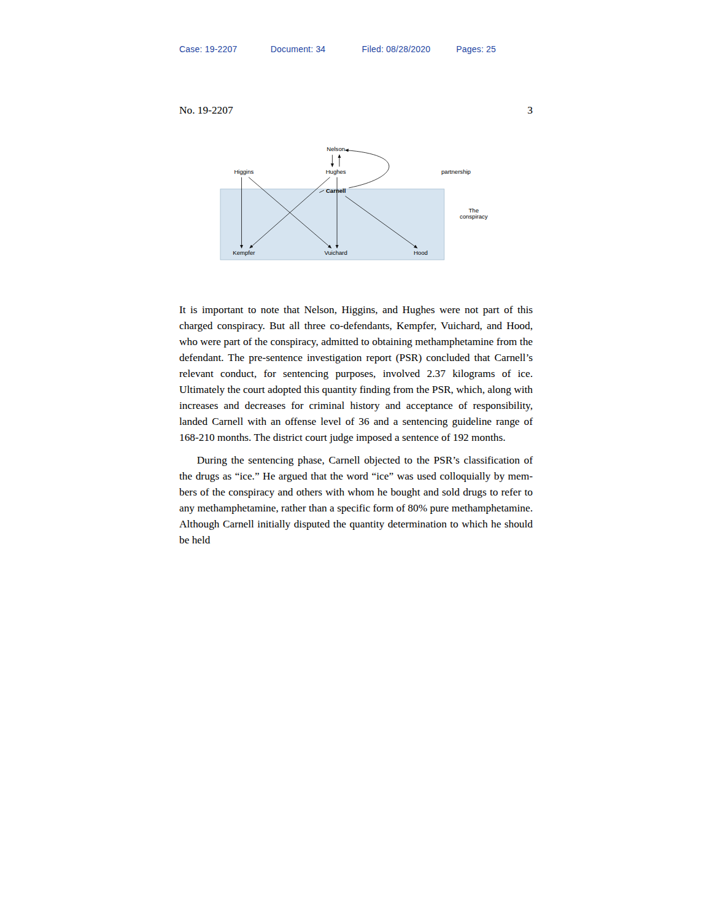Case: 19-2207 Document: 34 Filed: 08/28/2020 Pages: 25
No. 19-2207
3
Nelson Higgins Hughes partnership Carnell Kempfer Vuichard Hood The conspiracy
It is important to note that Nelson, Higgins, and Hughes were not part of this charged conspiracy. But all three co-defendants, Kempfer, Vuichard, and Hood, who were part of the conspiracy, admitted to obtaining methamphetamine from the defendant. The pre-sentence investigation report (PSR) concluded that Carnell’s relevant conduct, for sentencing purposes, involved 2.37 kilograms of ice. Ultimately the court adopted this quantity finding from the PSR, which, along with increases and decreases for criminal history and acceptance of responsibility, landed Carnell with an offense level of 36 and a sentencing guideline range of 168-210 months. The district court judge imposed a sentence of 192 months.
During the sentencing phase, Carnell objected to the PSR’s classification of the drugs as “ice.” He argued that the word “ice” was used colloquially by members of the conspiracy and others with whom he bought and sold drugs to refer to any methamphetamine, rather than a specific form of 80% pure methamphetamine. Although Carnell initially disputed the quantity determination to which he should be held